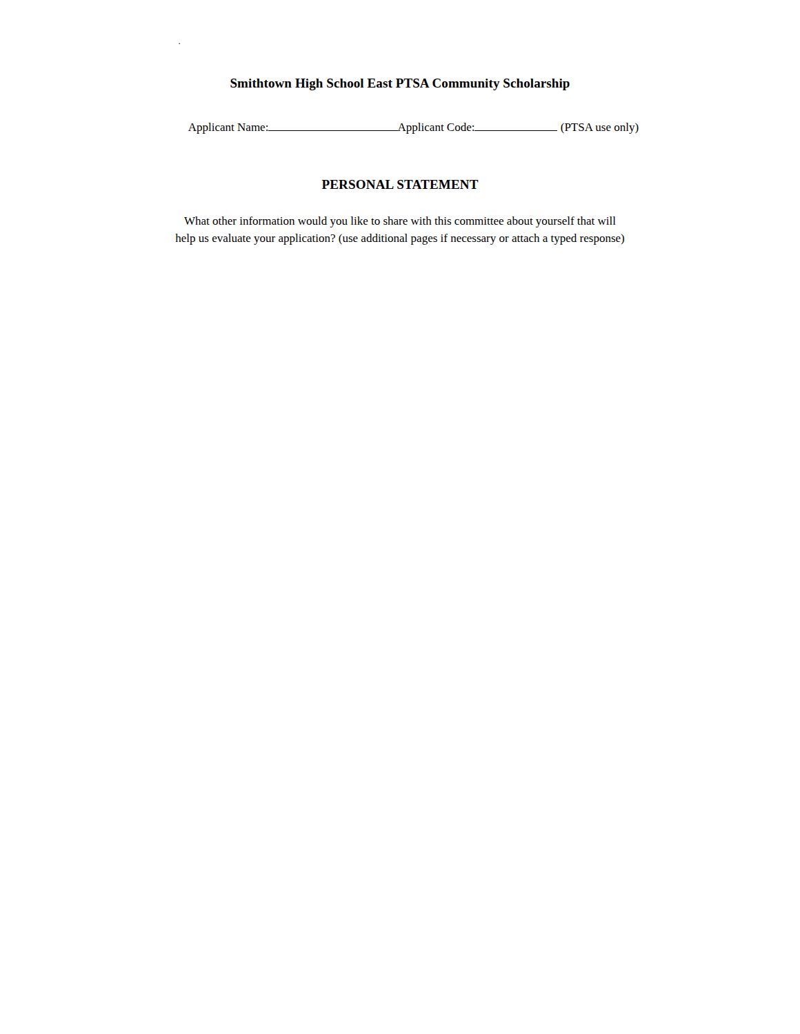.
Smithtown High School East PTSA Community Scholarship
Applicant Name: Applicant Code: (PTSA use only)
PERSONAL STATEMENT
What other information would you like to share with this committee about yourself that will help us evaluate your application? (use additional pages if necessary or attach a typed response)